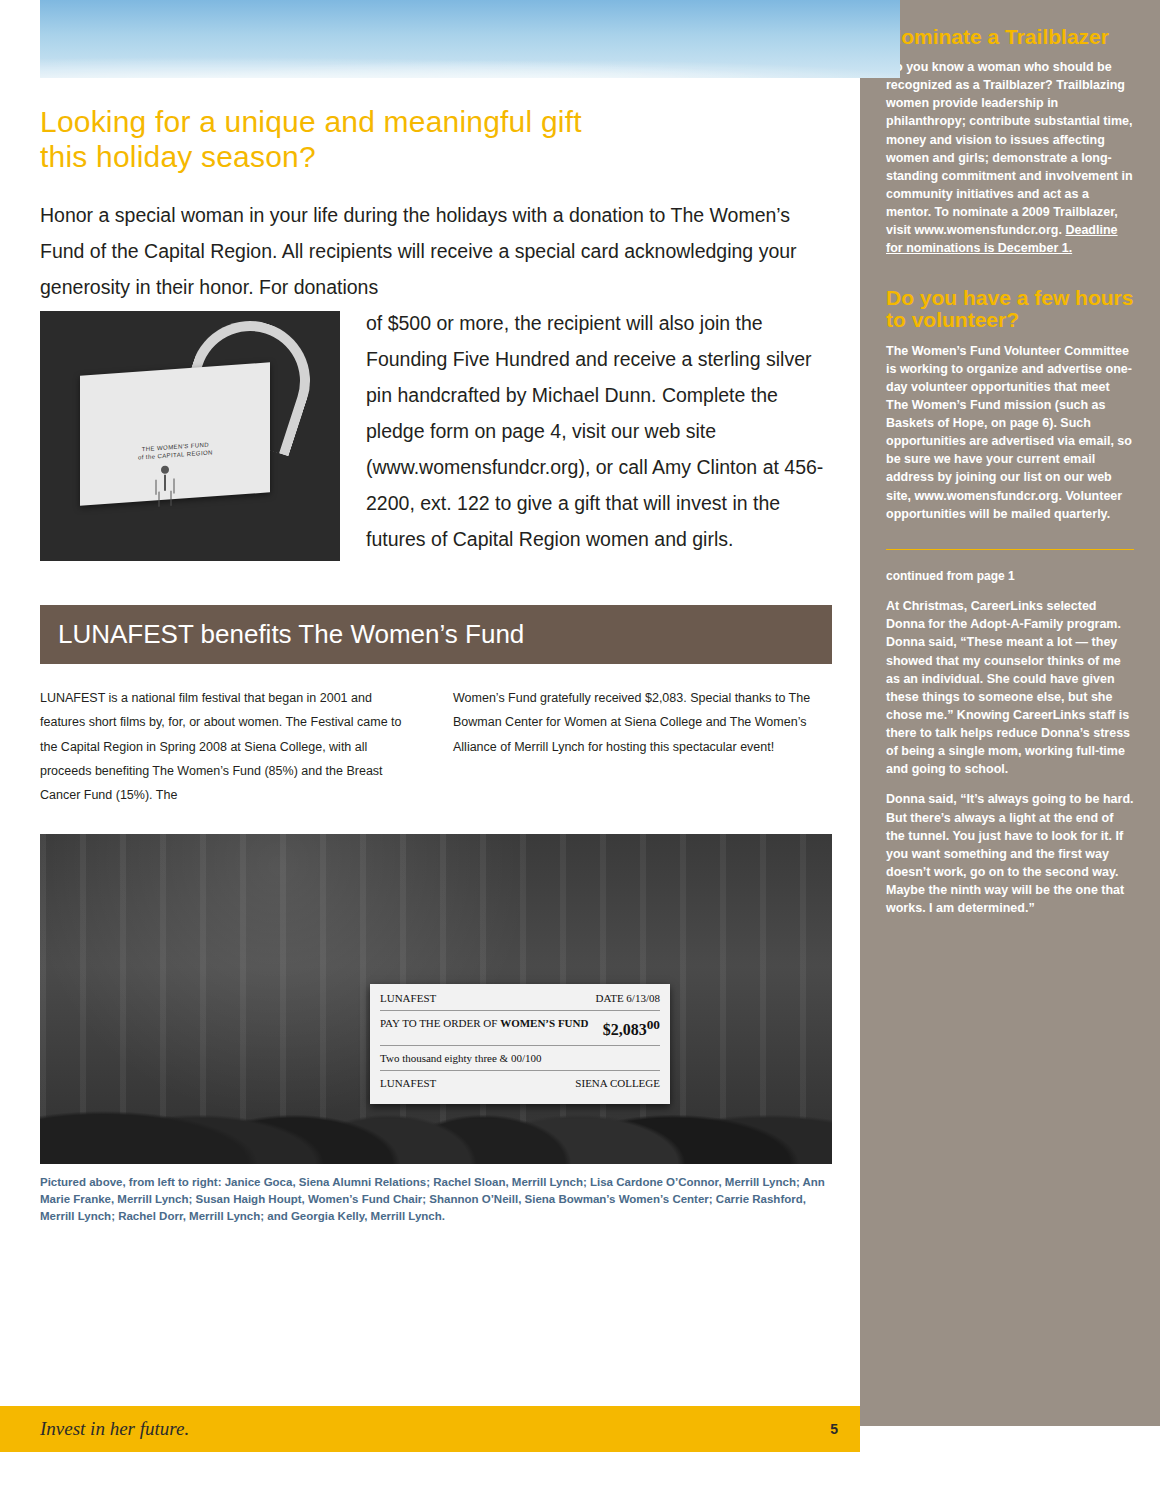Looking for a unique and meaningful gift
this holiday season?
Honor a special woman in your life during the holidays with a donation to The Women’s Fund of the Capital Region. All recipients will receive a special card acknowledging your generosity in their honor. For donations
of $500 or more, the recipient will also join the Founding Five Hundred and receive a sterling silver pin handcrafted by Michael Dunn. Complete the pledge form on page 4, visit our web site (www.womensfundcr.org), or call Amy Clinton at 456-2200, ext. 122 to give a gift that will invest in the futures of Capital Region women and girls.
LUNAFEST benefits The Women’s Fund
LUNAFEST is a national film festival that began in 2001 and features short films by, for, or about women. The Festival came to the Capital Region in Spring 2008 at Siena College, with all proceeds benefiting The Women’s Fund (85%) and the Breast Cancer Fund (15%). The
Women’s Fund gratefully received $2,083. Special thanks to The Bowman Center for Women at Siena College and The Women’s Alliance of Merrill Lynch for hosting this spectacular event!
LUNAFEST DATE 6/13/08
PAY TO THE ORDER OF WOMEN’S FUND$2,08300
Two thousand eighty three & 00/100
LUNAFEST SIENA COLLEGE
Pictured above, from left to right: Janice Goca, Siena Alumni Relations; Rachel Sloan, Merrill Lynch; Lisa Cardone O’Connor, Merrill Lynch; Ann Marie Franke, Merrill Lynch; Susan Haigh Houpt, Women’s Fund Chair; Shannon O’Neill, Siena Bowman’s Women’s Center; Carrie Rashford, Merrill Lynch; Rachel Dorr, Merrill Lynch; and Georgia Kelly, Merrill Lynch.
Nominate a Trailblazer
Do you know a woman who should be recognized as a Trailblazer? Trailblazing women provide leadership in philanthropy; contribute substantial time, money and vision to issues affecting women and girls; demonstrate a long-standing commitment and involvement in community initiatives and act as a mentor. To nominate a 2009 Trailblazer, visit www.womensfundcr.org. Deadline for nominations is December 1.
Do you have a few hours to volunteer?
The Women’s Fund Volunteer Committee is working to organize and advertise one-day volunteer opportunities that meet The Women’s Fund mission (such as Baskets of Hope, on page 6). Such opportunities are advertised via email, so be sure we have your current email address by joining our list on our web site, www.womensfundcr.org. Volunteer opportunities will be mailed quarterly.
continued from page 1
At Christmas, CareerLinks selected Donna for the Adopt-A-Family program. Donna said, “These meant a lot — they showed that my counselor thinks of me as an individual. She could have given these things to someone else, but she chose me.” Knowing CareerLinks staff is there to talk helps reduce Donna’s stress of being a single mom, working full-time and going to school.
Donna said, “It’s always going to be hard. But there’s always a light at the end of the tunnel. You just have to look for it. If you want something and the first way doesn’t work, go on to the second way. Maybe the ninth way will be the one that works. I am determined.”
Invest in her future. 5